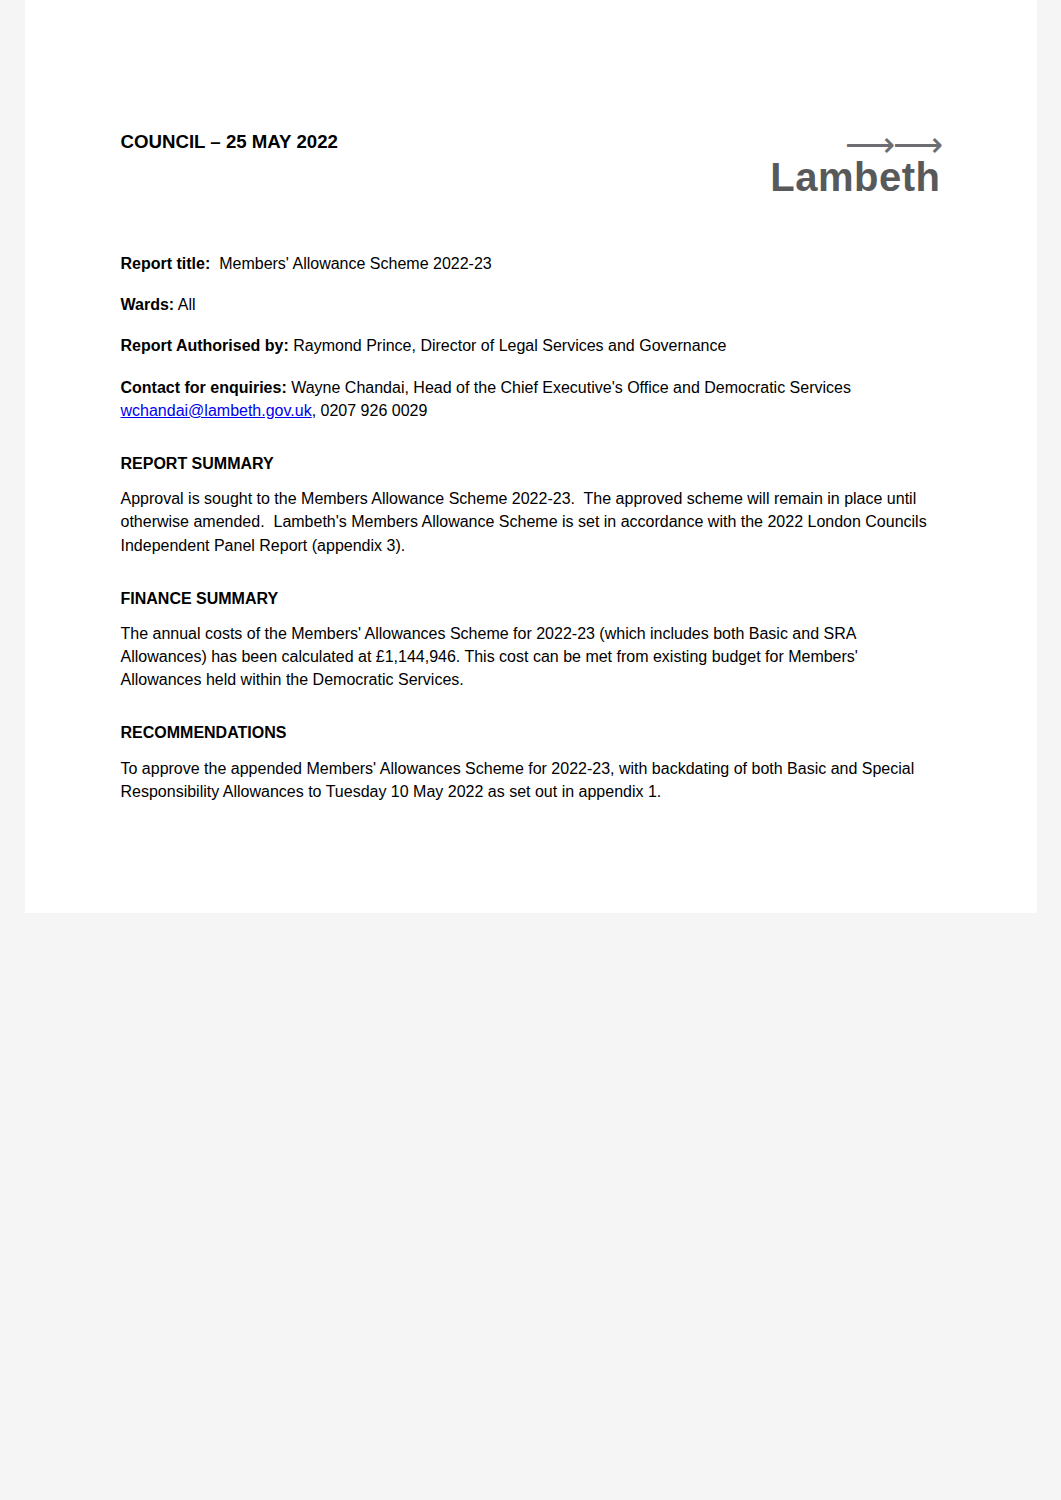⟶⟶ Lambeth
COUNCIL – 25 MAY 2022
Report title: Members' Allowance Scheme 2022-23
Wards: All
Report Authorised by: Raymond Prince, Director of Legal Services and Governance
Contact for enquiries: Wayne Chandai, Head of the Chief Executive's Office and Democratic Services wchandai@lambeth.gov.uk, 0207 926 0029
Report Summary
Approval is sought to the Members Allowance Scheme 2022-23. The approved scheme will remain in place until otherwise amended. Lambeth's Members Allowance Scheme is set in accordance with the 2022 London Councils Independent Panel Report (appendix 3).
Finance Summary
The annual costs of the Members' Allowances Scheme for 2022-23 (which includes both Basic and SRA Allowances) has been calculated at £1,144,946. This cost can be met from existing budget for Members' Allowances held within the Democratic Services.
Recommendations
To approve the appended Members' Allowances Scheme for 2022-23, with backdating of both Basic and Special Responsibility Allowances to Tuesday 10 May 2022 as set out in appendix 1.